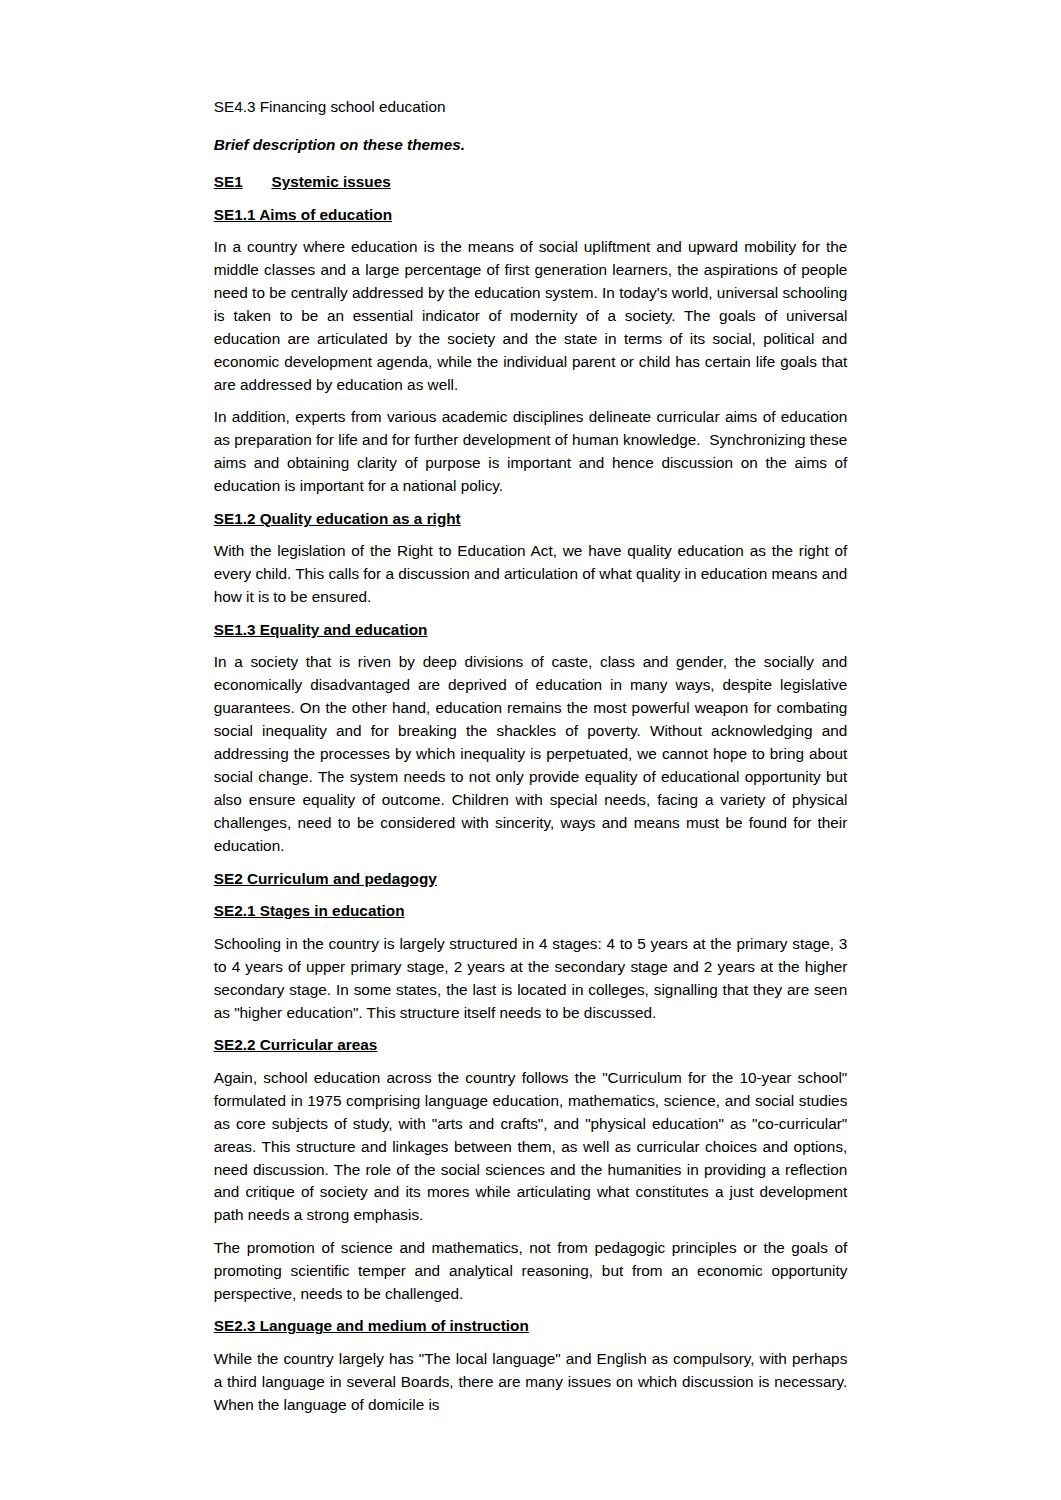SE4.3 Financing school education
Brief description on these themes.
SE1 Systemic issues
SE1.1 Aims of education
In a country where education is the means of social upliftment and upward mobility for the middle classes and a large percentage of first generation learners, the aspirations of people need to be centrally addressed by the education system. In today's world, universal schooling is taken to be an essential indicator of modernity of a society. The goals of universal education are articulated by the society and the state in terms of its social, political and economic development agenda, while the individual parent or child has certain life goals that are addressed by education as well.
In addition, experts from various academic disciplines delineate curricular aims of education as preparation for life and for further development of human knowledge. Synchronizing these aims and obtaining clarity of purpose is important and hence discussion on the aims of education is important for a national policy.
SE1.2 Quality education as a right
With the legislation of the Right to Education Act, we have quality education as the right of every child. This calls for a discussion and articulation of what quality in education means and how it is to be ensured.
SE1.3 Equality and education
In a society that is riven by deep divisions of caste, class and gender, the socially and economically disadvantaged are deprived of education in many ways, despite legislative guarantees. On the other hand, education remains the most powerful weapon for combating social inequality and for breaking the shackles of poverty. Without acknowledging and addressing the processes by which inequality is perpetuated, we cannot hope to bring about social change. The system needs to not only provide equality of educational opportunity but also ensure equality of outcome. Children with special needs, facing a variety of physical challenges, need to be considered with sincerity, ways and means must be found for their education.
SE2 Curriculum and pedagogy
SE2.1 Stages in education
Schooling in the country is largely structured in 4 stages: 4 to 5 years at the primary stage, 3 to 4 years of upper primary stage, 2 years at the secondary stage and 2 years at the higher secondary stage. In some states, the last is located in colleges, signalling that they are seen as "higher education". This structure itself needs to be discussed.
SE2.2 Curricular areas
Again, school education across the country follows the "Curriculum for the 10-year school" formulated in 1975 comprising language education, mathematics, science, and social studies as core subjects of study, with "arts and crafts", and "physical education" as "co-curricular" areas. This structure and linkages between them, as well as curricular choices and options, need discussion. The role of the social sciences and the humanities in providing a reflection and critique of society and its mores while articulating what constitutes a just development path needs a strong emphasis.
The promotion of science and mathematics, not from pedagogic principles or the goals of promoting scientific temper and analytical reasoning, but from an economic opportunity perspective, needs to be challenged.
SE2.3 Language and medium of instruction
While the country largely has "The local language" and English as compulsory, with perhaps a third language in several Boards, there are many issues on which discussion is necessary. When the language of domicile is